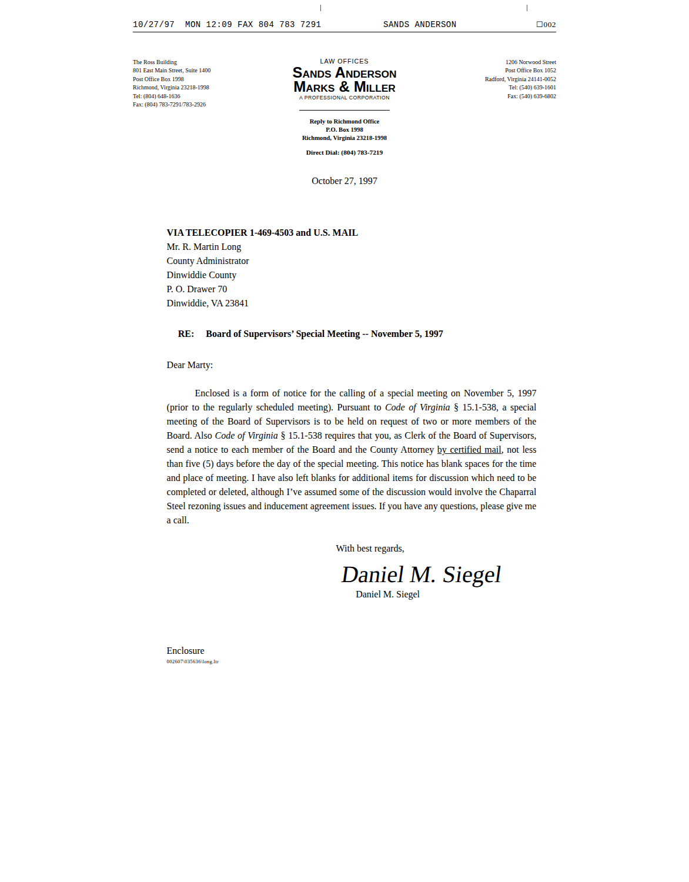10/27/97 MON 12:09 FAX 804 783 7291 SANDS ANDERSON ☐002
The Ross Building
801 East Main Street, Suite 1400
Post Office Box 1998
Richmond, Virginia 23218-1998
Tel: (804) 648-1636
Fax: (804) 783-7291/783-2926
LAW OFFICES SANDS ANDERSON MARKS & MILLER A PROFESSIONAL CORPORATION
Reply to Richmond Office
P.O. Box 1998
Richmond, Virginia 23218-1998
Direct Dial: (804) 783-7219
1206 Norwood Street
Post Office Box 1052
Radford, Virginia 24141-0052
Tel: (540) 639-1601
Fax: (540) 639-6802
October 27, 1997
VIA TELECOPIER 1-469-4503 and U.S. MAIL
Mr. R. Martin Long
County Administrator
Dinwiddie County
P. O. Drawer 70
Dinwiddie, VA 23841
RE: Board of Supervisors’ Special Meeting -- November 5, 1997
Dear Marty:
Enclosed is a form of notice for the calling of a special meeting on November 5, 1997 (prior to the regularly scheduled meeting). Pursuant to Code of Virginia § 15.1-538, a special meeting of the Board of Supervisors is to be held on request of two or more members of the Board. Also Code of Virginia § 15.1-538 requires that you, as Clerk of the Board of Supervisors, send a notice to each member of the Board and the County Attorney by certified mail, not less than five (5) days before the day of the special meeting. This notice has blank spaces for the time and place of meeting. I have also left blanks for additional items for discussion which need to be completed or deleted, although I’ve assumed some of the discussion would involve the Chaparral Steel rezoning issues and inducement agreement issues. If you have any questions, please give me a call.
With best regards,
Daniel M. Siegel
Daniel M. Siegel
Enclosure
002607\035636\long.ltr